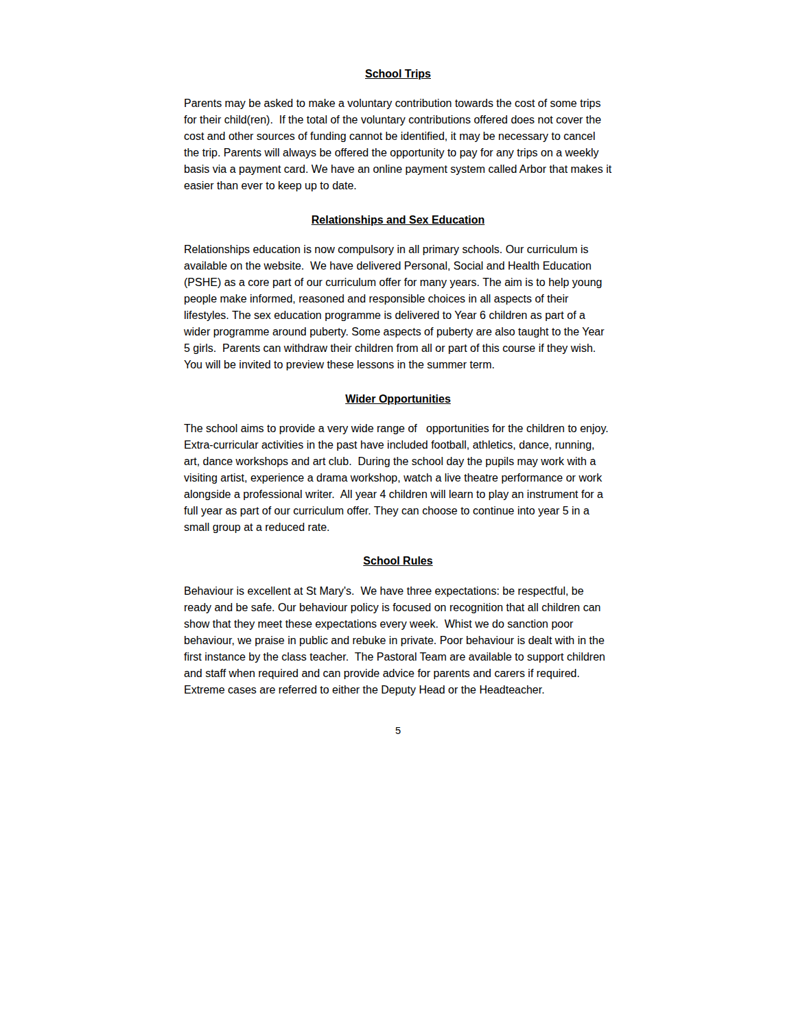School Trips
Parents may be asked to make a voluntary contribution towards the cost of some trips for their child(ren). If the total of the voluntary contributions offered does not cover the cost and other sources of funding cannot be identified, it may be necessary to cancel the trip. Parents will always be offered the opportunity to pay for any trips on a weekly basis via a payment card. We have an online payment system called Arbor that makes it easier than ever to keep up to date.
Relationships and Sex Education
Relationships education is now compulsory in all primary schools. Our curriculum is available on the website. We have delivered Personal, Social and Health Education (PSHE) as a core part of our curriculum offer for many years. The aim is to help young people make informed, reasoned and responsible choices in all aspects of their lifestyles. The sex education programme is delivered to Year 6 children as part of a wider programme around puberty. Some aspects of puberty are also taught to the Year 5 girls. Parents can withdraw their children from all or part of this course if they wish. You will be invited to preview these lessons in the summer term.
Wider Opportunities
The school aims to provide a very wide range of opportunities for the children to enjoy. Extra-curricular activities in the past have included football, athletics, dance, running, art, dance workshops and art club. During the school day the pupils may work with a visiting artist, experience a drama workshop, watch a live theatre performance or work alongside a professional writer. All year 4 children will learn to play an instrument for a full year as part of our curriculum offer. They can choose to continue into year 5 in a small group at a reduced rate.
School Rules
Behaviour is excellent at St Mary's. We have three expectations: be respectful, be ready and be safe. Our behaviour policy is focused on recognition that all children can show that they meet these expectations every week. Whist we do sanction poor behaviour, we praise in public and rebuke in private. Poor behaviour is dealt with in the first instance by the class teacher. The Pastoral Team are available to support children and staff when required and can provide advice for parents and carers if required. Extreme cases are referred to either the Deputy Head or the Headteacher.
5